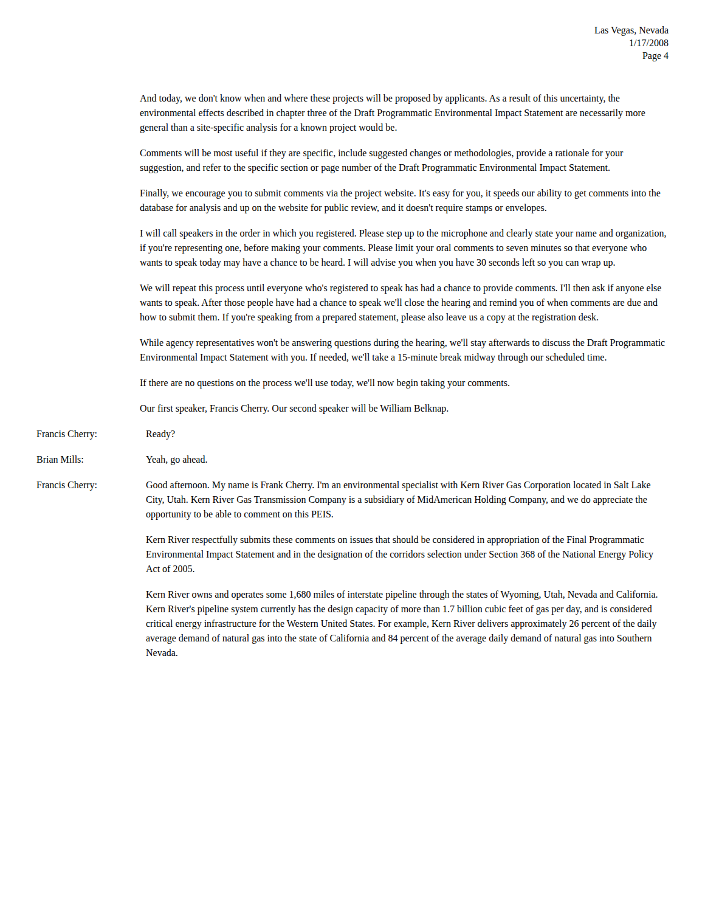Las Vegas, Nevada
1/17/2008
Page 4
And today, we don't know when and where these projects will be proposed by applicants. As a result of this uncertainty, the environmental effects described in chapter three of the Draft Programmatic Environmental Impact Statement are necessarily more general than a site-specific analysis for a known project would be.
Comments will be most useful if they are specific, include suggested changes or methodologies, provide a rationale for your suggestion, and refer to the specific section or page number of the Draft Programmatic Environmental Impact Statement.
Finally, we encourage you to submit comments via the project website. It's easy for you, it speeds our ability to get comments into the database for analysis and up on the website for public review, and it doesn't require stamps or envelopes.
I will call speakers in the order in which you registered. Please step up to the microphone and clearly state your name and organization, if you're representing one, before making your comments. Please limit your oral comments to seven minutes so that everyone who wants to speak today may have a chance to be heard. I will advise you when you have 30 seconds left so you can wrap up.
We will repeat this process until everyone who's registered to speak has had a chance to provide comments. I'll then ask if anyone else wants to speak. After those people have had a chance to speak we'll close the hearing and remind you of when comments are due and how to submit them. If you're speaking from a prepared statement, please also leave us a copy at the registration desk.
While agency representatives won't be answering questions during the hearing, we'll stay afterwards to discuss the Draft Programmatic Environmental Impact Statement with you. If needed, we'll take a 15-minute break midway through our scheduled time.
If there are no questions on the process we'll use today, we'll now begin taking your comments.
Our first speaker, Francis Cherry. Our second speaker will be William Belknap.
Francis Cherry:
Ready?
Brian Mills:
Yeah, go ahead.
Francis Cherry:
Good afternoon. My name is Frank Cherry. I'm an environmental specialist with Kern River Gas Corporation located in Salt Lake City, Utah. Kern River Gas Transmission Company is a subsidiary of MidAmerican Holding Company, and we do appreciate the opportunity to be able to comment on this PEIS.
Kern River respectfully submits these comments on issues that should be considered in appropriation of the Final Programmatic Environmental Impact Statement and in the designation of the corridors selection under Section 368 of the National Energy Policy Act of 2005.
Kern River owns and operates some 1,680 miles of interstate pipeline through the states of Wyoming, Utah, Nevada and California. Kern River's pipeline system currently has the design capacity of more than 1.7 billion cubic feet of gas per day, and is considered critical energy infrastructure for the Western United States. For example, Kern River delivers approximately 26 percent of the daily average demand of natural gas into the state of California and 84 percent of the average daily demand of natural gas into Southern Nevada.